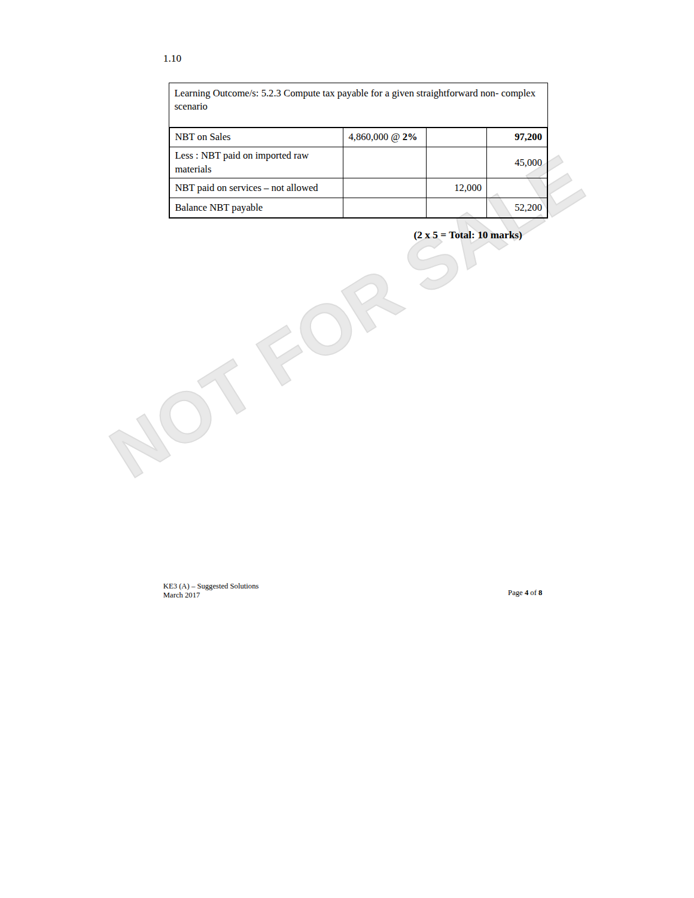NOT FOR SALE
1.10
| Learning Outcome/s: 5.2.3 Compute tax payable for a given straightforward non- complex scenario |
| / NBT on Sales / 4,860,000 @ 2% / / 97,200 / / Less : NBT paid on imported raw materials / / / 45,000 / / NBT paid on services – not allowed / / 12,000 / / / Balance NBT payable / / / 52,200 / |
(2 x 5 = Total: 10 marks)
KE3 (A) – Suggested Solutions
March 2017
Page 4 of 8